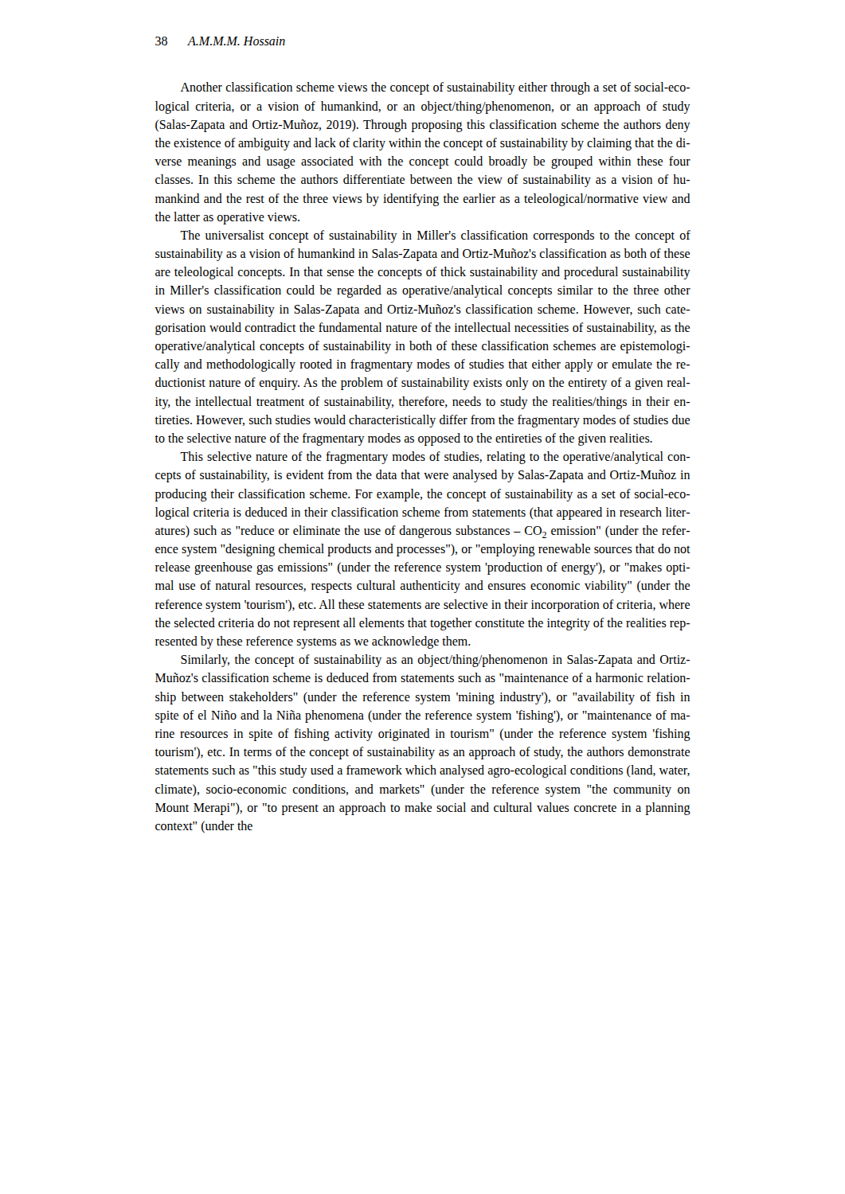38 A.M.M.M. Hossain
Another classification scheme views the concept of sustainability either through a set of social-ecological criteria, or a vision of humankind, or an object/thing/phenomenon, or an approach of study (Salas-Zapata and Ortiz-Muñoz, 2019). Through proposing this classification scheme the authors deny the existence of ambiguity and lack of clarity within the concept of sustainability by claiming that the diverse meanings and usage associated with the concept could broadly be grouped within these four classes. In this scheme the authors differentiate between the view of sustainability as a vision of humankind and the rest of the three views by identifying the earlier as a teleological/normative view and the latter as operative views.
The universalist concept of sustainability in Miller's classification corresponds to the concept of sustainability as a vision of humankind in Salas-Zapata and Ortiz-Muñoz's classification as both of these are teleological concepts. In that sense the concepts of thick sustainability and procedural sustainability in Miller's classification could be regarded as operative/analytical concepts similar to the three other views on sustainability in Salas-Zapata and Ortiz-Muñoz's classification scheme. However, such categorisation would contradict the fundamental nature of the intellectual necessities of sustainability, as the operative/analytical concepts of sustainability in both of these classification schemes are epistemologically and methodologically rooted in fragmentary modes of studies that either apply or emulate the reductionist nature of enquiry. As the problem of sustainability exists only on the entirety of a given reality, the intellectual treatment of sustainability, therefore, needs to study the realities/things in their entireties. However, such studies would characteristically differ from the fragmentary modes of studies due to the selective nature of the fragmentary modes as opposed to the entireties of the given realities.
This selective nature of the fragmentary modes of studies, relating to the operative/analytical concepts of sustainability, is evident from the data that were analysed by Salas-Zapata and Ortiz-Muñoz in producing their classification scheme. For example, the concept of sustainability as a set of social-ecological criteria is deduced in their classification scheme from statements (that appeared in research literatures) such as "reduce or eliminate the use of dangerous substances – CO2 emission" (under the reference system "designing chemical products and processes"), or "employing renewable sources that do not release greenhouse gas emissions" (under the reference system 'production of energy'), or "makes optimal use of natural resources, respects cultural authenticity and ensures economic viability" (under the reference system 'tourism'), etc. All these statements are selective in their incorporation of criteria, where the selected criteria do not represent all elements that together constitute the integrity of the realities represented by these reference systems as we acknowledge them.
Similarly, the concept of sustainability as an object/thing/phenomenon in Salas-Zapata and Ortiz-Muñoz's classification scheme is deduced from statements such as "maintenance of a harmonic relationship between stakeholders" (under the reference system 'mining industry'), or "availability of fish in spite of el Niño and la Niña phenomena (under the reference system 'fishing'), or "maintenance of marine resources in spite of fishing activity originated in tourism" (under the reference system 'fishing tourism'), etc. In terms of the concept of sustainability as an approach of study, the authors demonstrate statements such as "this study used a framework which analysed agro-ecological conditions (land, water, climate), socio-economic conditions, and markets" (under the reference system "the community on Mount Merapi"), or "to present an approach to make social and cultural values concrete in a planning context" (under the